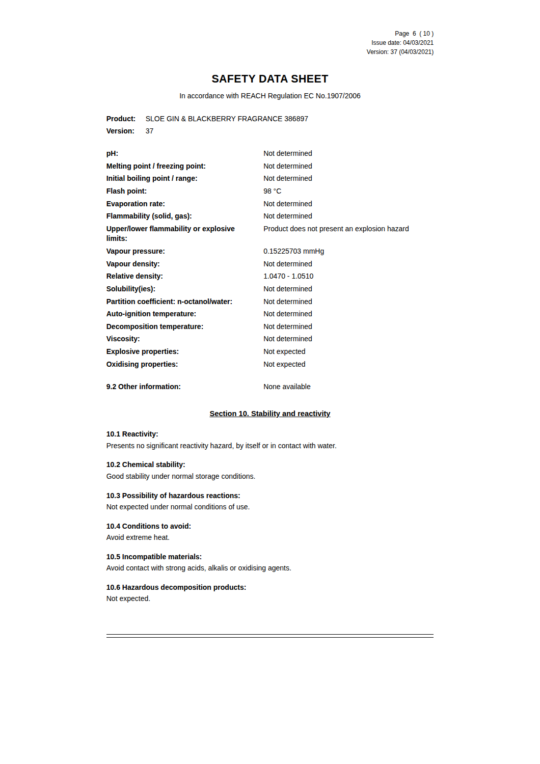Page 6 ( 10 )
Issue date: 04/03/2021
Version: 37 (04/03/2021)
SAFETY DATA SHEET
In accordance with REACH Regulation EC No.1907/2006
Product: SLOE GIN & BLACKBERRY FRAGRANCE 386897
Version: 37
| pH: | Not determined |
| Melting point / freezing point: | Not determined |
| Initial boiling point / range: | Not determined |
| Flash point: | 98 °C |
| Evaporation rate: | Not determined |
| Flammability (solid, gas): | Not determined |
| Upper/lower flammability or explosive limits: | Product does not present an explosion hazard |
| Vapour pressure: | 0.15225703 mmHg |
| Vapour density: | Not determined |
| Relative density: | 1.0470 - 1.0510 |
| Solubility(ies): | Not determined |
| Partition coefficient: n-octanol/water: | Not determined |
| Auto-ignition temperature: | Not determined |
| Decomposition temperature: | Not determined |
| Viscosity: | Not determined |
| Explosive properties: | Not expected |
| Oxidising properties: | Not expected |
9.2 Other information: None available
Section 10. Stability and reactivity
10.1 Reactivity:
Presents no significant reactivity hazard, by itself or in contact with water.
10.2 Chemical stability:
Good stability under normal storage conditions.
10.3 Possibility of hazardous reactions:
Not expected under normal conditions of use.
10.4 Conditions to avoid:
Avoid extreme heat.
10.5 Incompatible materials:
Avoid contact with strong acids, alkalis or oxidising agents.
10.6 Hazardous decomposition products:
Not expected.